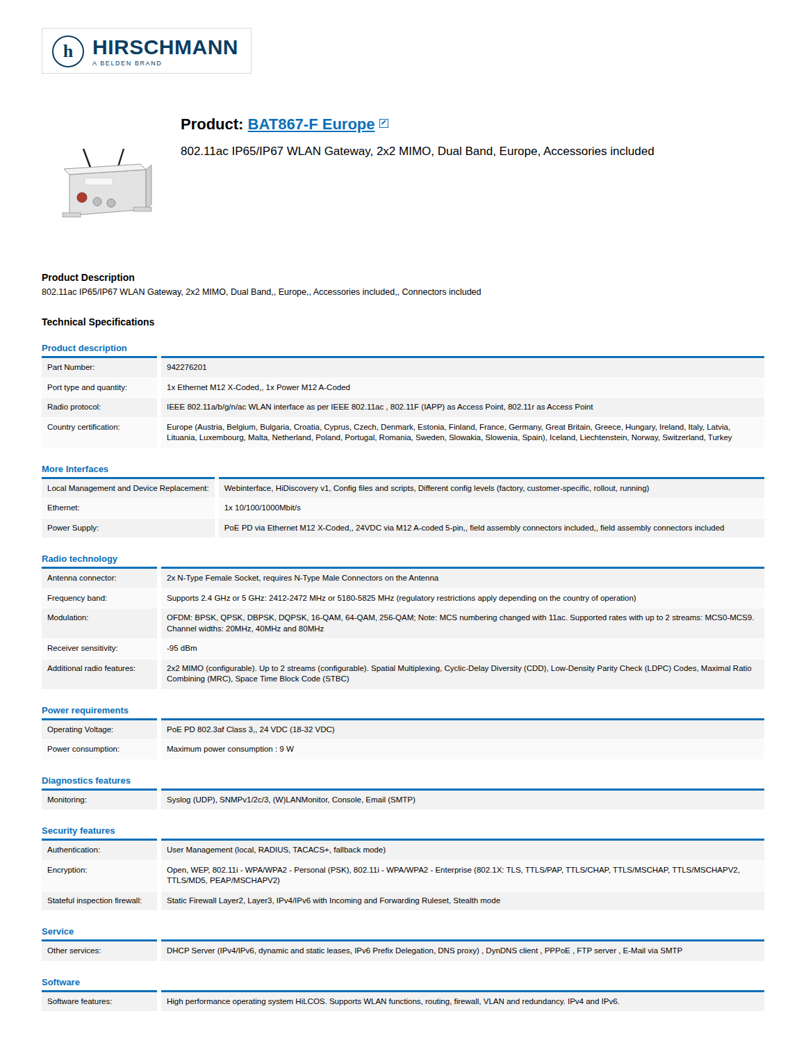h
HIRSCHMANN
A BELDEN BRAND
Product: BAT867-F Europe
802.11ac IP65/IP67 WLAN Gateway, 2x2 MIMO, Dual Band, Europe, Accessories included
Product Description
802.11ac IP65/IP67 WLAN Gateway, 2x2 MIMO, Dual Band,, Europe,, Accessories included,, Connectors included
Technical Specifications
Product description
| Part Number: | 942276201 |
| Port type and quantity: | 1x Ethernet M12 X-Coded,, 1x Power M12 A-Coded |
| Radio protocol: | IEEE 802.11a/b/g/n/ac WLAN interface as per IEEE 802.11ac , 802.11F (IAPP) as Access Point, 802.11r as Access Point |
| Country certification: | Europe (Austria, Belgium, Bulgaria, Croatia, Cyprus, Czech, Denmark, Estonia, Finland, France, Germany, Great Britain, Greece, Hungary, Ireland, Italy, Latvia, Lituania, Luxembourg, Malta, Netherland, Poland, Portugal, Romania, Sweden, Slowakia, Slowenia, Spain), Iceland, Liechtenstein, Norway, Switzerland, Turkey |
More Interfaces
| Local Management and Device Replacement: | Webinterface, HiDiscovery v1, Config files and scripts, Different config levels (factory, customer-specific, rollout, running) |
| Ethernet: | 1x 10/100/1000Mbit/s |
| Power Supply: | PoE PD via Ethernet M12 X-Coded,, 24VDC via M12 A-coded 5-pin,, field assembly connectors included,, field assembly connectors included |
Radio technology
| Antenna connector: | 2x N-Type Female Socket, requires N-Type Male Connectors on the Antenna |
| Frequency band: | Supports 2.4 GHz or 5 GHz: 2412-2472 MHz or 5180-5825 MHz (regulatory restrictions apply depending on the country of operation) |
| Modulation: | OFDM: BPSK, QPSK, DBPSK, DQPSK, 16-QAM, 64-QAM, 256-QAM; Note: MCS numbering changed with 11ac. Supported rates with up to 2 streams: MCS0-MCS9. Channel widths: 20MHz, 40MHz and 80MHz |
| Receiver sensitivity: | -95 dBm |
| Additional radio features: | 2x2 MIMO (configurable). Up to 2 streams (configurable). Spatial Multiplexing, Cyclic-Delay Diversity (CDD), Low-Density Parity Check (LDPC) Codes, Maximal Ratio Combining (MRC), Space Time Block Code (STBC) |
Power requirements
| Operating Voltage: | PoE PD 802.3af Class 3,, 24 VDC (18-32 VDC) |
| Power consumption: | Maximum power consumption : 9 W |
Diagnostics features
| Monitoring: | Syslog (UDP), SNMPv1/2c/3, (W)LANMonitor, Console, Email (SMTP) |
Security features
| Authentication: | User Management (local, RADIUS, TACACS+, fallback mode) |
| Encryption: | Open, WEP, 802.11i - WPA/WPA2 - Personal (PSK), 802.11i - WPA/WPA2 - Enterprise (802.1X: TLS, TTLS/PAP, TTLS/CHAP, TTLS/MSCHAP, TTLS/MSCHAPV2, TTLS/MD5, PEAP/MSCHAPV2) |
| Stateful inspection firewall: | Static Firewall Layer2, Layer3, IPv4/IPv6 with Incoming and Forwarding Ruleset, Stealth mode |
Service
| Other services: | DHCP Server (IPv4/IPv6, dynamic and static leases, IPv6 Prefix Delegation, DNS proxy) , DynDNS client , PPPoE , FTP server , E-Mail via SMTP |
Software
| Software features: | High performance operating system HiLCOS. Supports WLAN functions, routing, firewall, VLAN and redundancy. IPv4 and IPv6. |